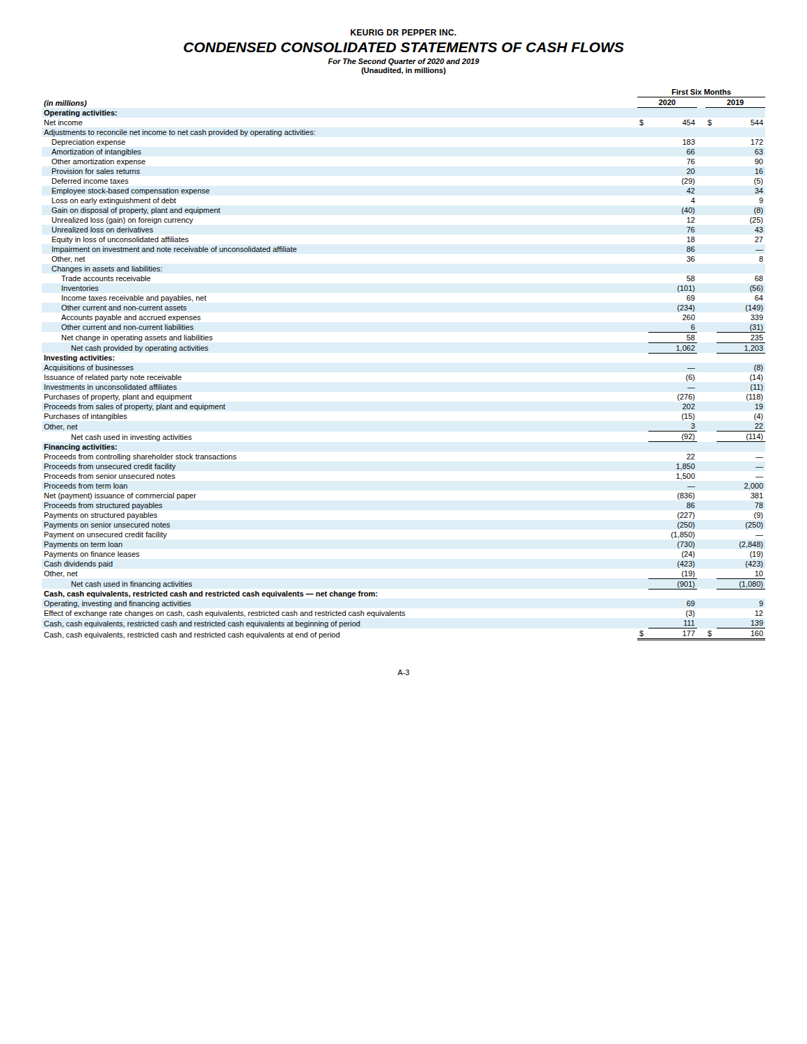KEURIG DR PEPPER INC.
CONDENSED CONSOLIDATED STATEMENTS OF CASH FLOWS
For The Second Quarter of 2020 and 2019
(Unaudited, in millions)
| | | First Six Months |
| (in millions) | | 2020 | | 2019 |
| Operating activities: | | | | | | |
| Net income | | $ | 454 | | $ | 544 |
| Adjustments to reconcile net income to net cash provided by operating activities: | | | | | | |
| Depreciation expense | | | 183 | | | 172 |
| Amortization of intangibles | | | 66 | | | 63 |
| Other amortization expense | | | 76 | | | 90 |
| Provision for sales returns | | | 20 | | | 16 |
| Deferred income taxes | | | (29) | | | (5) |
| Employee stock-based compensation expense | | | 42 | | | 34 |
| Loss on early extinguishment of debt | | | 4 | | | 9 |
| Gain on disposal of property, plant and equipment | | | (40) | | | (8) |
| Unrealized loss (gain) on foreign currency | | | 12 | | | (25) |
| Unrealized loss on derivatives | | | 76 | | | 43 |
| Equity in loss of unconsolidated affiliates | | | 18 | | | 27 |
| Impairment on investment and note receivable of unconsolidated affiliate | | | 86 | | | — |
| Other, net | | | 36 | | | 8 |
| Changes in assets and liabilities: | | | | | | |
| Trade accounts receivable | | | 58 | | | 68 |
| Inventories | | | (101) | | | (56) |
| Income taxes receivable and payables, net | | | 69 | | | 64 |
| Other current and non-current assets | | | (234) | | | (149) |
| Accounts payable and accrued expenses | | | 260 | | | 339 |
| Other current and non-current liabilities | | | 6 | | | (31) |
| Net change in operating assets and liabilities | | | 58 | | | 235 |
| Net cash provided by operating activities | | | 1,062 | | | 1,203 |
| Investing activities: | | | | | | |
| Acquisitions of businesses | | | — | | | (8) |
| Issuance of related party note receivable | | | (6) | | | (14) |
| Investments in unconsolidated affiliates | | | — | | | (11) |
| Purchases of property, plant and equipment | | | (276) | | | (118) |
| Proceeds from sales of property, plant and equipment | | | 202 | | | 19 |
| Purchases of intangibles | | | (15) | | | (4) |
| Other, net | | | 3 | | | 22 |
| Net cash used in investing activities | | | (92) | | | (114) |
| Financing activities: | | | | | | |
| Proceeds from controlling shareholder stock transactions | | | 22 | | | — |
| Proceeds from unsecured credit facility | | | 1,850 | | | — |
| Proceeds from senior unsecured notes | | | 1,500 | | | — |
| Proceeds from term loan | | | — | | | 2,000 |
| Net (payment) issuance of commercial paper | | | (836) | | | 381 |
| Proceeds from structured payables | | | 86 | | | 78 |
| Payments on structured payables | | | (227) | | | (9) |
| Payments on senior unsecured notes | | | (250) | | | (250) |
| Payment on unsecured credit facility | | | (1,850) | | | — |
| Payments on term loan | | | (730) | | | (2,848) |
| Payments on finance leases | | | (24) | | | (19) |
| Cash dividends paid | | | (423) | | | (423) |
| Other, net | | | (19) | | | 10 |
| Net cash used in financing activities | | | (901) | | | (1,080) |
| Cash, cash equivalents, restricted cash and restricted cash equivalents — net change from: | | | | | | |
| Operating, investing and financing activities | | | 69 | | | 9 |
| Effect of exchange rate changes on cash, cash equivalents, restricted cash and restricted cash equivalents | | | (3) | | | 12 |
| Cash, cash equivalents, restricted cash and restricted cash equivalents at beginning of period | | | 111 | | | 139 |
| Cash, cash equivalents, restricted cash and restricted cash equivalents at end of period | | $ | 177 | | $ | 160 |
A-3